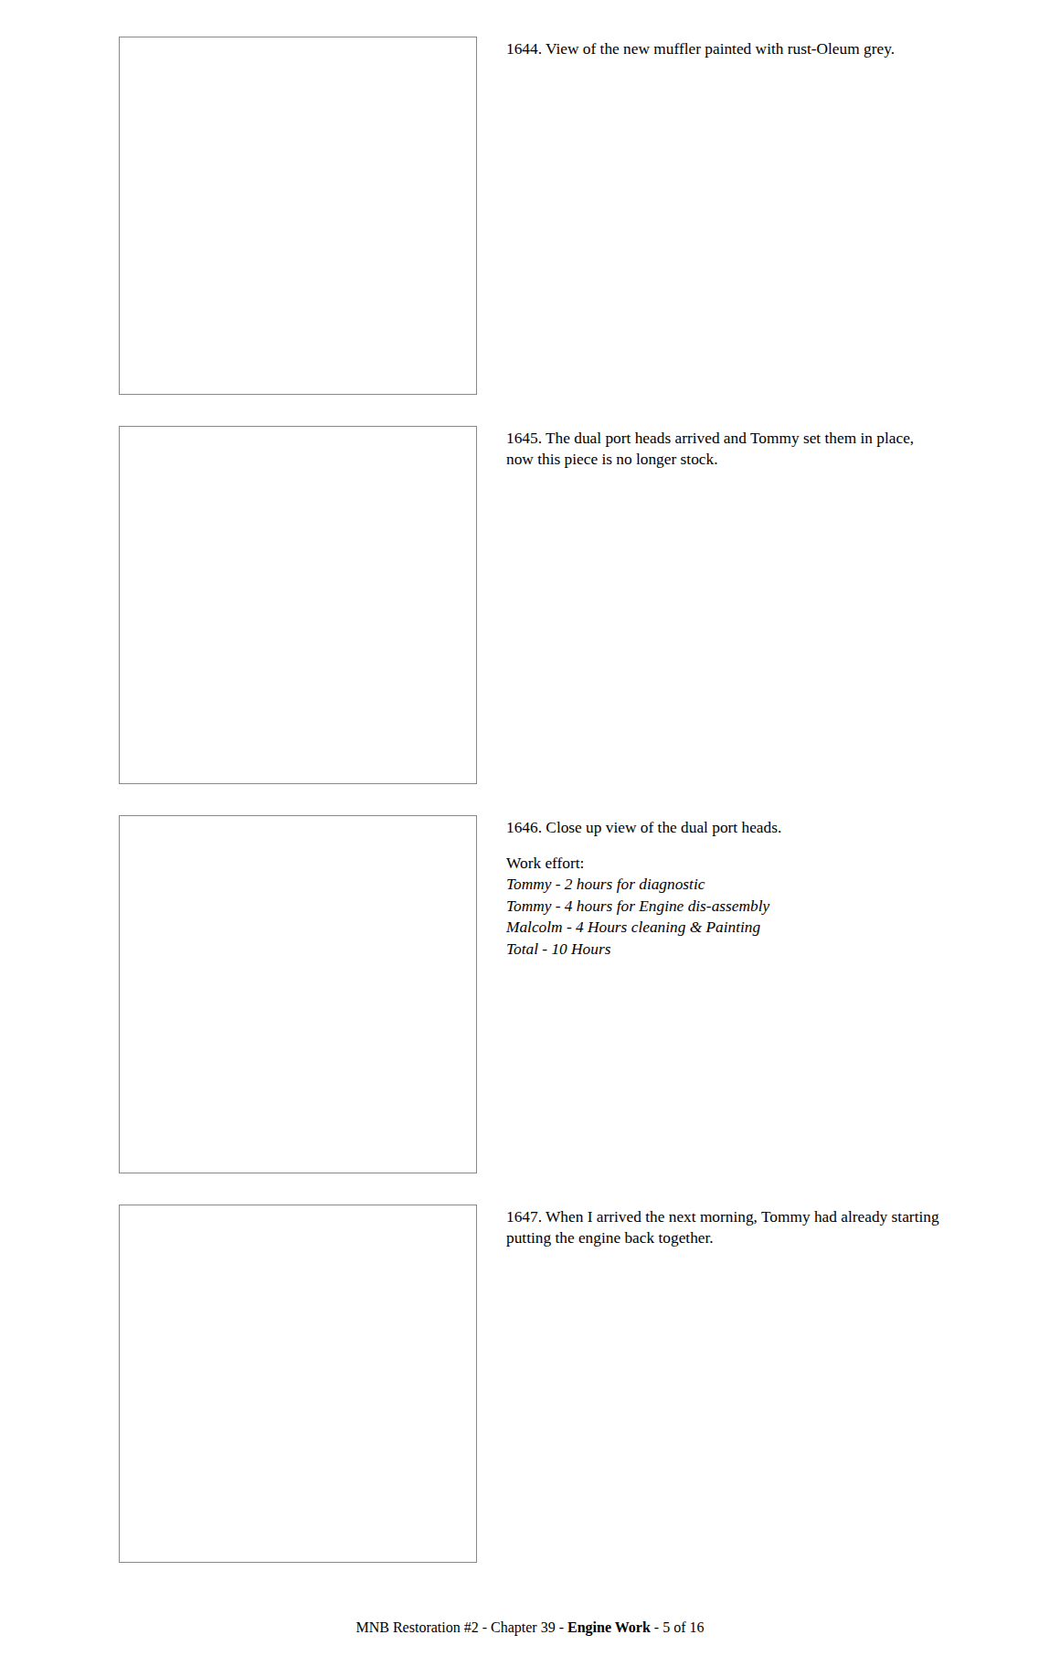1644. View of the new muffler painted with rust-Oleum grey.
1645. The dual port heads arrived and Tommy set them in place, now this piece is no longer stock.
1646. Close up view of the dual port heads.
Work effort:
Tommy - 2 hours for diagnostic Tommy - 4 hours for Engine dis-assembly Malcolm - 4 Hours cleaning & Painting Total - 10 Hours
1647. When I arrived the next morning, Tommy had already starting putting the engine back together.
MNB Restoration #2 - Chapter 39 - Engine Work - 5 of 16